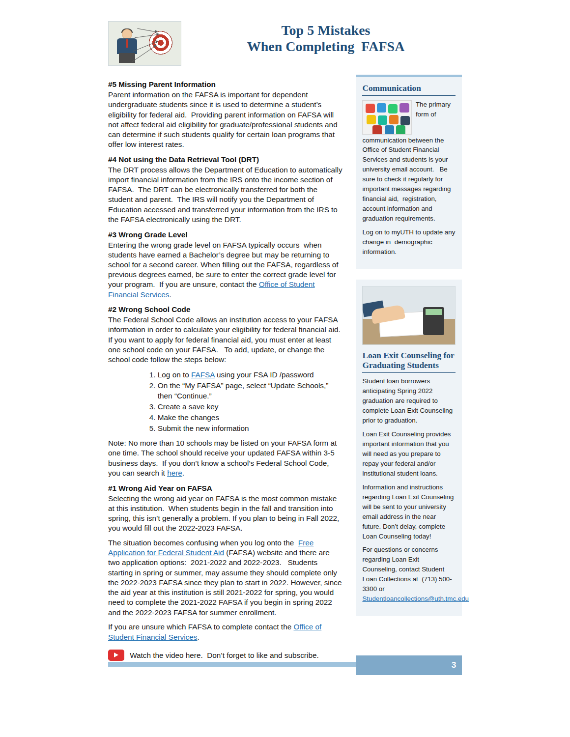Top 5 Mistakes
When Completing FAFSA
#5 Missing Parent Information
Parent information on the FAFSA is important for dependent undergraduate students since it is used to determine a student’s eligibility for federal aid. Providing parent information on FAFSA will not affect federal aid eligibility for graduate/professional students and can determine if such students qualify for certain loan programs that offer low interest rates.
#4 Not using the Data Retrieval Tool (DRT)
The DRT process allows the Department of Education to automatically import financial information from the IRS onto the income section of FAFSA. The DRT can be electronically transferred for both the student and parent. The IRS will notify you the Department of Education accessed and transferred your information from the IRS to the FAFSA electronically using the DRT.
#3 Wrong Grade Level
Entering the wrong grade level on FAFSA typically occurs when students have earned a Bachelor’s degree but may be returning to school for a second career. When filling out the FAFSA, regardless of previous degrees earned, be sure to enter the correct grade level for your program. If you are unsure, contact the Office of Student Financial Services.
#2 Wrong School Code
The Federal School Code allows an institution access to your FAFSA information in order to calculate your eligibility for federal financial aid. If you want to apply for federal financial aid, you must enter at least one school code on your FAFSA. To add, update, or change the school code follow the steps below:
Log on to FAFSA using your FSA ID /password
On the “My FAFSA” page, select “Update Schools,” then “Continue.”
Create a save key
Make the changes
Submit the new information
Note: No more than 10 schools may be listed on your FAFSA form at one time. The school should receive your updated FAFSA within 3-5 business days. If you don’t know a school’s Federal School Code, you can search it here.
#1 Wrong Aid Year on FAFSA
Selecting the wrong aid year on FAFSA is the most common mistake at this institution. When students begin in the fall and transition into spring, this isn’t generally a problem. If you plan to being in Fall 2022, you would fill out the 2022-2023 FAFSA.
The situation becomes confusing when you log onto the Free Application for Federal Student Aid (FAFSA) website and there are two application options: 2021-2022 and 2022-2023. Students starting in spring or summer, may assume they should complete only the 2022-2023 FAFSA since they plan to start in 2022. However, since the aid year at this institution is still 2021-2022 for spring, you would need to complete the 2021-2022 FAFSA if you begin in spring 2022 and the 2022-2023 FAFSA for summer enrollment.
If you are unsure which FAFSA to complete contact the Office of Student Financial Services.
Watch the video here. Don’t forget to like and subscribe.
Communication
The primary form of communication between the Office of Student Financial Services and students is your university email account. Be sure to check it regularly for important messages regarding financial aid, registration, account information and graduation requirements.
Log on to myUTH to update any change in demographic information.
Loan Exit Counseling for Graduating Students
Student loan borrowers anticipating Spring 2022 graduation are required to complete Loan Exit Counseling prior to graduation.
Loan Exit Counseling provides important information that you will need as you prepare to repay your federal and/or institutional student loans.
Information and instructions regarding Loan Exit Counseling will be sent to your university email address in the near future. Don’t delay, complete Loan Counseling today!
For questions or concerns regarding Loan Exit Counseling, contact Student Loan Collections at (713) 500-3300 or Studentloancollections@uth.tmc.edu
3